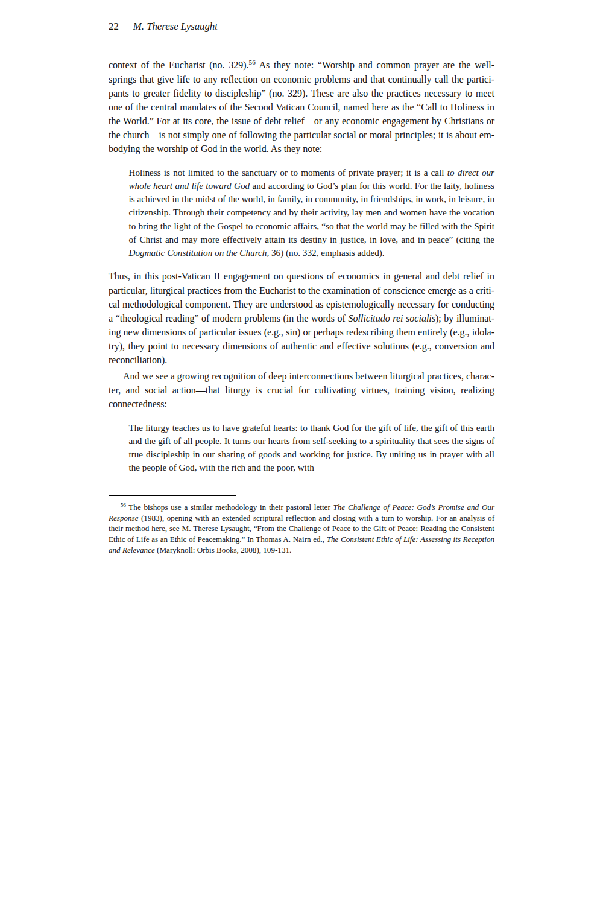22 M. Therese Lysaught
context of the Eucharist (no. 329).56 As they note: “Worship and common prayer are the wellsprings that give life to any reflection on economic problems and that continually call the participants to greater fidelity to discipleship” (no. 329). These are also the practices necessary to meet one of the central mandates of the Second Vatican Council, named here as the “Call to Holiness in the World.” For at its core, the issue of debt relief—or any economic engagement by Christians or the church—is not simply one of following the particular social or moral principles; it is about embodying the worship of God in the world. As they note:
Holiness is not limited to the sanctuary or to moments of private prayer; it is a call to direct our whole heart and life toward God and according to God’s plan for this world. For the laity, holiness is achieved in the midst of the world, in family, in community, in friendships, in work, in leisure, in citizenship. Through their competency and by their activity, lay men and women have the vocation to bring the light of the Gospel to economic affairs, “so that the world may be filled with the Spirit of Christ and may more effectively attain its destiny in justice, in love, and in peace” (citing the Dogmatic Constitution on the Church, 36) (no. 332, emphasis added).
Thus, in this post-Vatican II engagement on questions of economics in general and debt relief in particular, liturgical practices from the Eucharist to the examination of conscience emerge as a critical methodological component. They are understood as epistemologically necessary for conducting a “theological reading” of modern problems (in the words of Sollicitudo rei socialis); by illuminating new dimensions of particular issues (e.g., sin) or perhaps redescribing them entirely (e.g., idolatry), they point to necessary dimensions of authentic and effective solutions (e.g., conversion and reconciliation).
And we see a growing recognition of deep interconnections between liturgical practices, character, and social action—that liturgy is crucial for cultivating virtues, training vision, realizing connectedness:
The liturgy teaches us to have grateful hearts: to thank God for the gift of life, the gift of this earth and the gift of all people. It turns our hearts from self-seeking to a spirituality that sees the signs of true discipleship in our sharing of goods and working for justice. By uniting us in prayer with all the people of God, with the rich and the poor, with
56 The bishops use a similar methodology in their pastoral letter The Challenge of Peace: God’s Promise and Our Response (1983), opening with an extended scriptural reflection and closing with a turn to worship. For an analysis of their method here, see M. Therese Lysaught, “From the Challenge of Peace to the Gift of Peace: Reading the Consistent Ethic of Life as an Ethic of Peacemaking.” In Thomas A. Nairn ed., The Consistent Ethic of Life: Assessing its Reception and Relevance (Maryknoll: Orbis Books, 2008), 109-131.